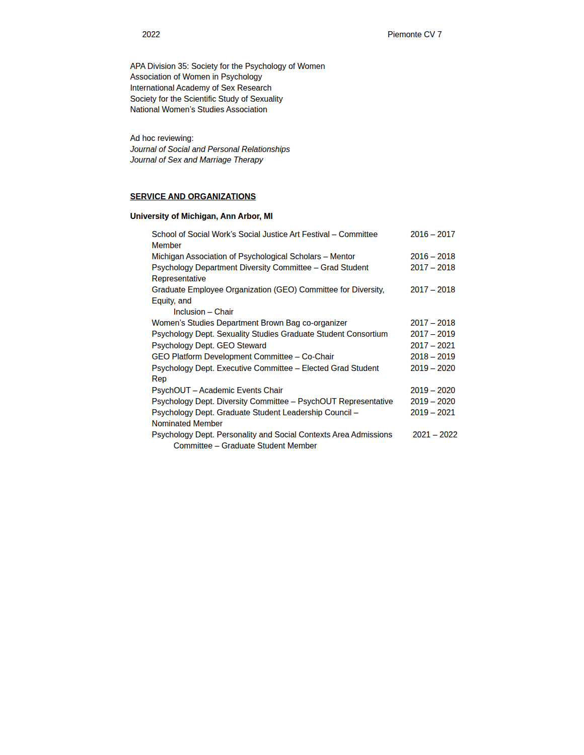2022 Piemonte CV 7
APA Division 35: Society for the Psychology of Women
Association of Women in Psychology
International Academy of Sex Research
Society for the Scientific Study of Sexuality
National Women’s Studies Association
Ad hoc reviewing:
Journal of Social and Personal Relationships
Journal of Sex and Marriage Therapy
SERVICE AND ORGANIZATIONS
University of Michigan, Ann Arbor, MI
| School of Social Work’s Social Justice Art Festival – Committee Member | 2016 – 2017 |
| Michigan Association of Psychological Scholars – Mentor | 2016 – 2018 |
| Psychology Department Diversity Committee – Grad Student Representative | 2017 – 2018 |
| Graduate Employee Organization (GEO) Committee for Diversity, Equity, and Inclusion – Chair | 2017 – 2018 |
| Women’s Studies Department Brown Bag co-organizer | 2017 – 2018 |
| Psychology Dept. Sexuality Studies Graduate Student Consortium | 2017 – 2019 |
| Psychology Dept. GEO Steward | 2017 – 2021 |
| GEO Platform Development Committee – Co-Chair | 2018 – 2019 |
| Psychology Dept. Executive Committee – Elected Grad Student Rep | 2019 – 2020 |
| PsychOUT – Academic Events Chair | 2019 – 2020 |
| Psychology Dept. Diversity Committee – PsychOUT Representative | 2019 – 2020 |
| Psychology Dept. Graduate Student Leadership Council – Nominated Member | 2019 – 2021 |
| Psychology Dept. Personality and Social Contexts Area Admissions Committee – Graduate Student Member | 2021 – 2022 |